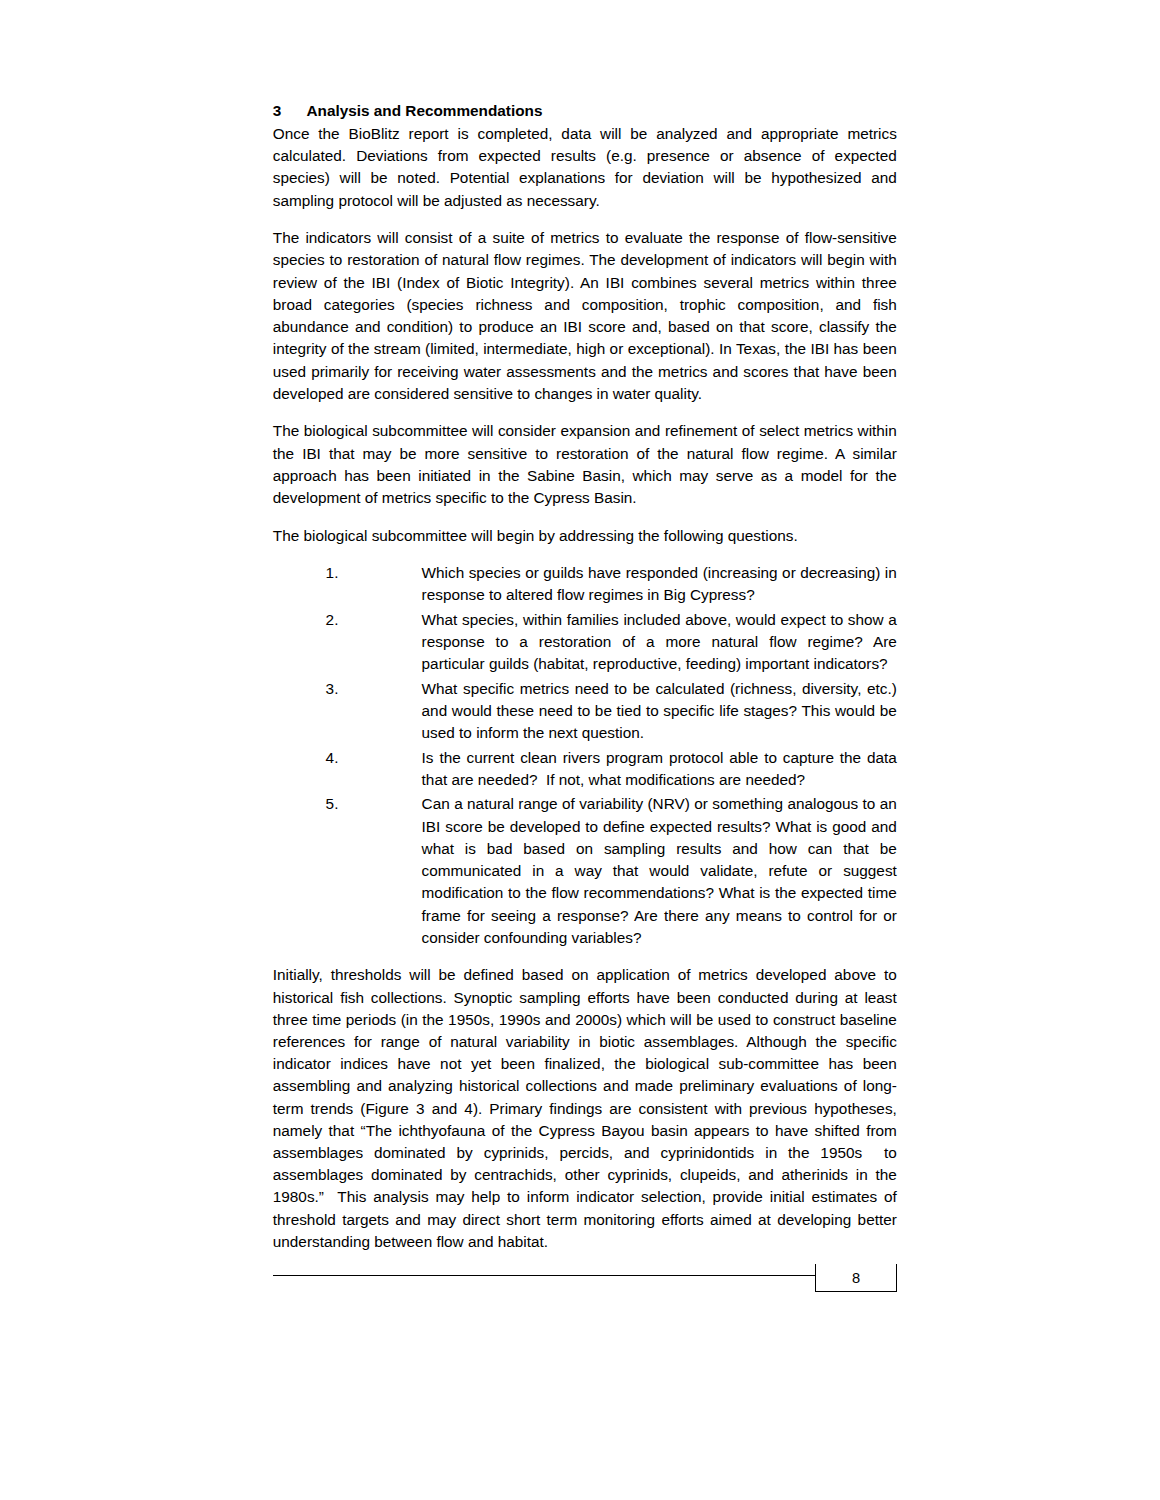3 Analysis and Recommendations
Once the BioBlitz report is completed, data will be analyzed and appropriate metrics calculated. Deviations from expected results (e.g. presence or absence of expected species) will be noted. Potential explanations for deviation will be hypothesized and sampling protocol will be adjusted as necessary.
The indicators will consist of a suite of metrics to evaluate the response of flow-sensitive species to restoration of natural flow regimes. The development of indicators will begin with review of the IBI (Index of Biotic Integrity). An IBI combines several metrics within three broad categories (species richness and composition, trophic composition, and fish abundance and condition) to produce an IBI score and, based on that score, classify the integrity of the stream (limited, intermediate, high or exceptional). In Texas, the IBI has been used primarily for receiving water assessments and the metrics and scores that have been developed are considered sensitive to changes in water quality.
The biological subcommittee will consider expansion and refinement of select metrics within the IBI that may be more sensitive to restoration of the natural flow regime. A similar approach has been initiated in the Sabine Basin, which may serve as a model for the development of metrics specific to the Cypress Basin.
The biological subcommittee will begin by addressing the following questions.
Which species or guilds have responded (increasing or decreasing) in response to altered flow regimes in Big Cypress?
What species, within families included above, would expect to show a response to a restoration of a more natural flow regime? Are particular guilds (habitat, reproductive, feeding) important indicators?
What specific metrics need to be calculated (richness, diversity, etc.) and would these need to be tied to specific life stages? This would be used to inform the next question.
Is the current clean rivers program protocol able to capture the data that are needed? If not, what modifications are needed?
Can a natural range of variability (NRV) or something analogous to an IBI score be developed to define expected results? What is good and what is bad based on sampling results and how can that be communicated in a way that would validate, refute or suggest modification to the flow recommendations? What is the expected time frame for seeing a response? Are there any means to control for or consider confounding variables?
Initially, thresholds will be defined based on application of metrics developed above to historical fish collections. Synoptic sampling efforts have been conducted during at least three time periods (in the 1950s, 1990s and 2000s) which will be used to construct baseline references for range of natural variability in biotic assemblages. Although the specific indicator indices have not yet been finalized, the biological sub-committee has been assembling and analyzing historical collections and made preliminary evaluations of long-term trends (Figure 3 and 4). Primary findings are consistent with previous hypotheses, namely that “The ichthyofauna of the Cypress Bayou basin appears to have shifted from assemblages dominated by cyprinids, percids, and cyprinidontids in the 1950s to assemblages dominated by centrachids, other cyprinids, clupeids, and atherinids in the 1980s.” This analysis may help to inform indicator selection, provide initial estimates of threshold targets and may direct short term monitoring efforts aimed at developing better understanding between flow and habitat.
8